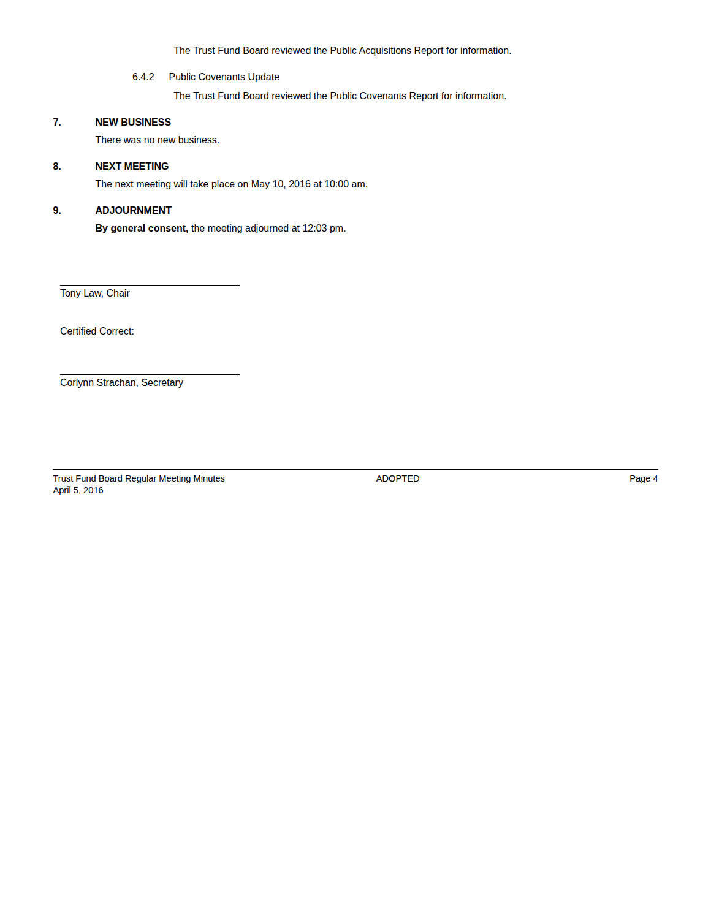The Trust Fund Board reviewed the Public Acquisitions Report for information.
6.4.2 Public Covenants Update
The Trust Fund Board reviewed the Public Covenants Report for information.
7. NEW BUSINESS
There was no new business.
8. NEXT MEETING
The next meeting will take place on May 10, 2016 at 10:00 am.
9. ADJOURNMENT
By general consent, the meeting adjourned at 12:03 pm.
Tony Law, Chair
Certified Correct:
Corlynn Strachan, Secretary
| Trust Fund Board Regular Meeting Minutes April 5, 2016 | ADOPTED | Page 4 |